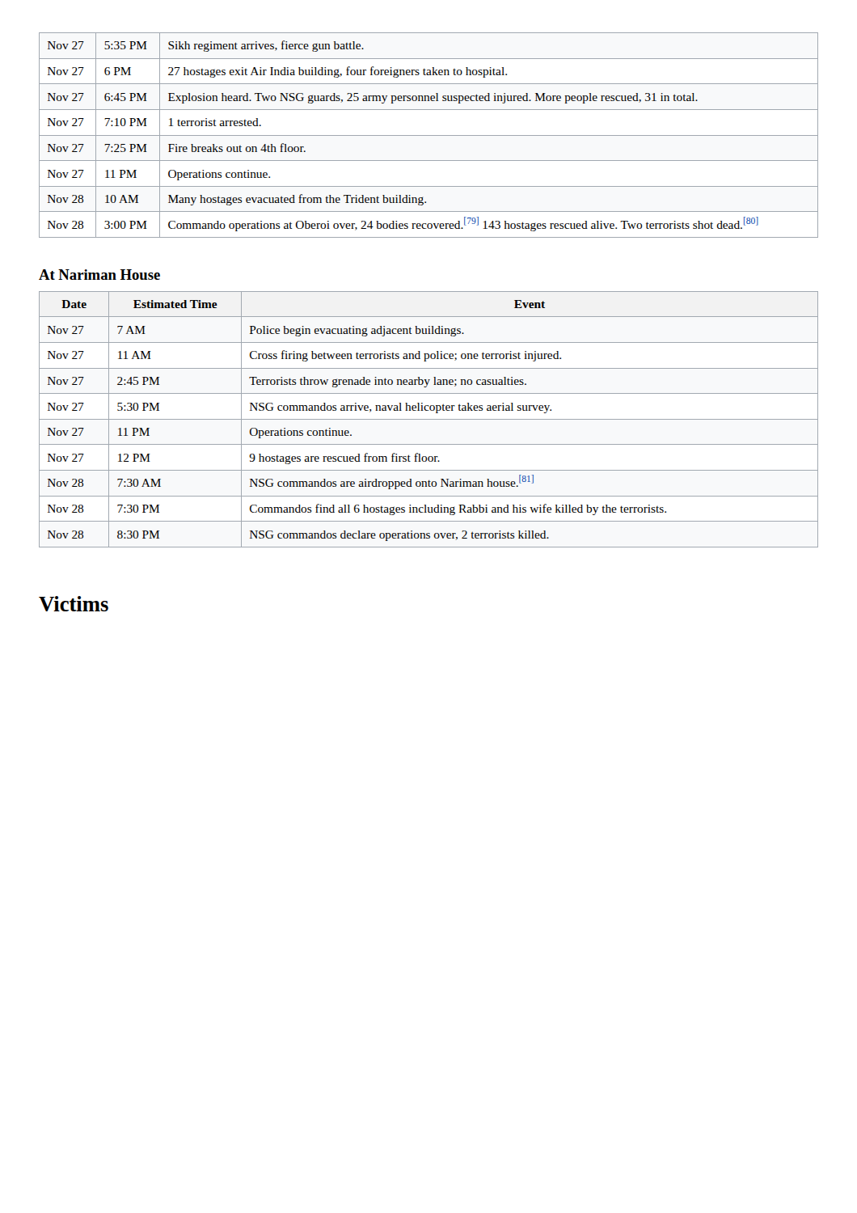| Nov 27 | 5:35 PM | Sikh regiment arrives, fierce gun battle. |
| Nov 27 | 6 PM | 27 hostages exit Air India building, four foreigners taken to hospital. |
| Nov 27 | 6:45 PM | Explosion heard. Two NSG guards, 25 army personnel suspected injured. More people rescued, 31 in total. |
| Nov 27 | 7:10 PM | 1 terrorist arrested. |
| Nov 27 | 7:25 PM | Fire breaks out on 4th floor. |
| Nov 27 | 11 PM | Operations continue. |
| Nov 28 | 10 AM | Many hostages evacuated from the Trident building. |
| Nov 28 | 3:00 PM | Commando operations at Oberoi over, 24 bodies recovered. [79] 143 hostages rescued alive. Two terrorists shot dead. [80] |
At Nariman House
| Date | Estimated Time | Event |
| --- | --- | --- |
| Nov 27 | 7 AM | Police begin evacuating adjacent buildings. |
| Nov 27 | 11 AM | Cross firing between terrorists and police; one terrorist injured. |
| Nov 27 | 2:45 PM | Terrorists throw grenade into nearby lane; no casualties. |
| Nov 27 | 5:30 PM | NSG commandos arrive, naval helicopter takes aerial survey. |
| Nov 27 | 11 PM | Operations continue. |
| Nov 27 | 12 PM | 9 hostages are rescued from first floor. |
| Nov 28 | 7:30 AM | NSG commandos are airdropped onto Nariman house. [81] |
| Nov 28 | 7:30 PM | Commandos find all 6 hostages including Rabbi and his wife killed by the terrorists. |
| Nov 28 | 8:30 PM | NSG commandos declare operations over, 2 terrorists killed. |
Victims